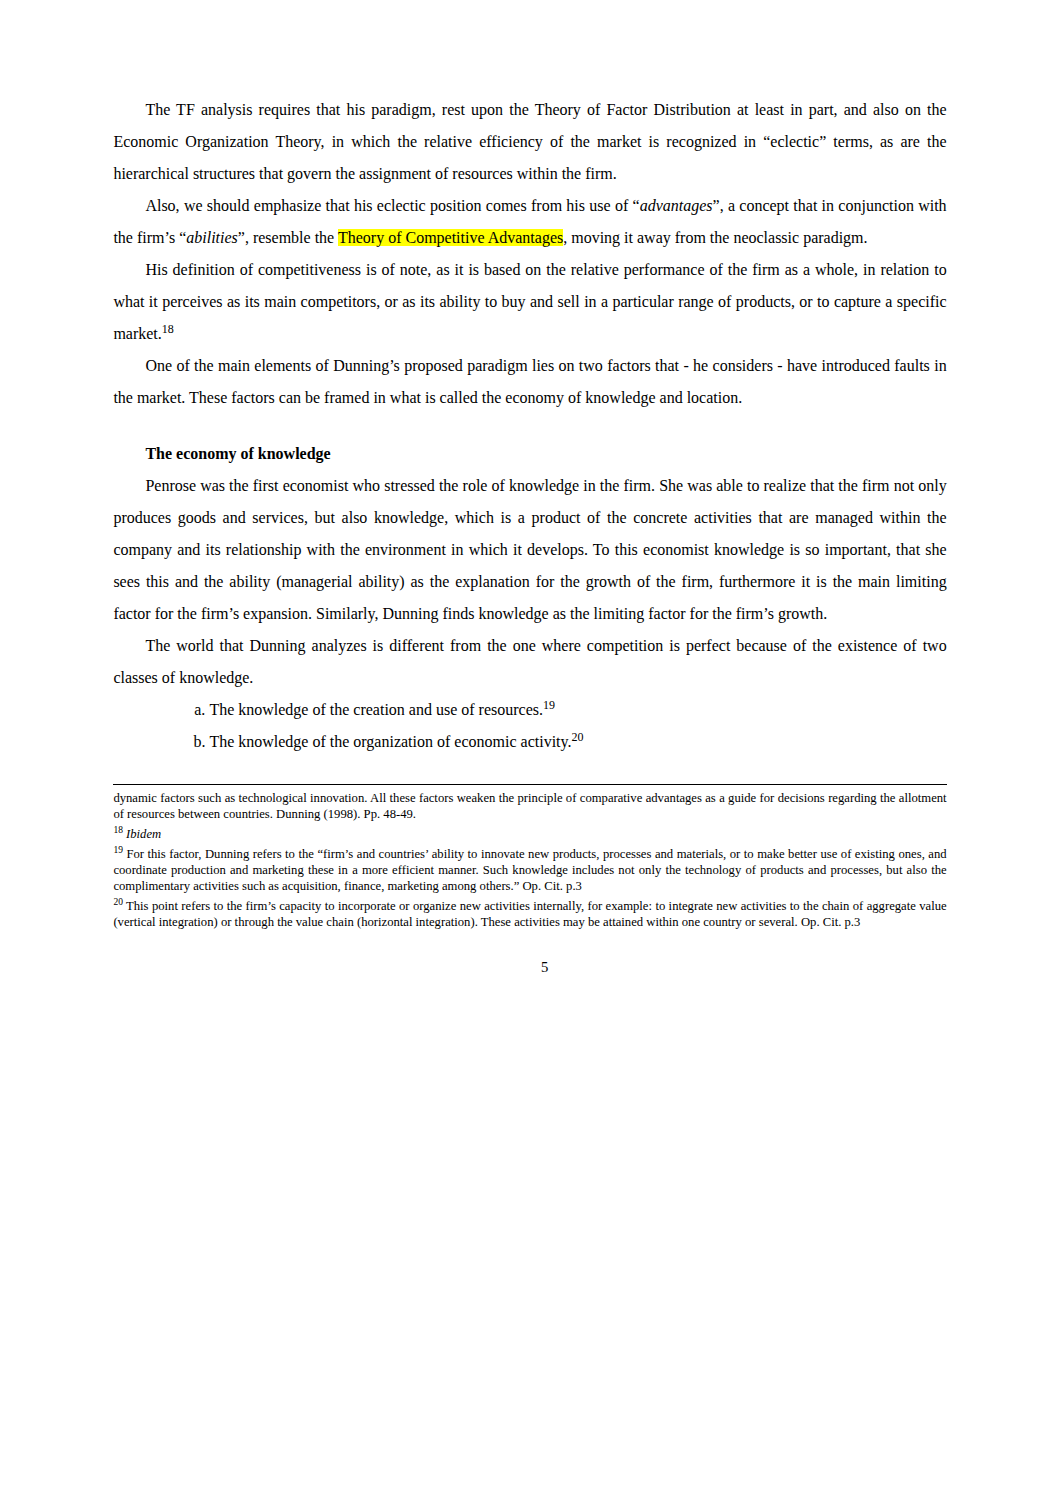The TF analysis requires that his paradigm, rest upon the Theory of Factor Distribution at least in part, and also on the Economic Organization Theory, in which the relative efficiency of the market is recognized in “eclectic” terms, as are the hierarchical structures that govern the assignment of resources within the firm.
Also, we should emphasize that his eclectic position comes from his use of “advantages”, a concept that in conjunction with the firm’s “abilities”, resemble the Theory of Competitive Advantages, moving it away from the neoclassic paradigm.
His definition of competitiveness is of note, as it is based on the relative performance of the firm as a whole, in relation to what it perceives as its main competitors, or as its ability to buy and sell in a particular range of products, or to capture a specific market.18
One of the main elements of Dunning’s proposed paradigm lies on two factors that - he considers - have introduced faults in the market. These factors can be framed in what is called the economy of knowledge and location.
The economy of knowledge
Penrose was the first economist who stressed the role of knowledge in the firm. She was able to realize that the firm not only produces goods and services, but also knowledge, which is a product of the concrete activities that are managed within the company and its relationship with the environment in which it develops. To this economist knowledge is so important, that she sees this and the ability (managerial ability) as the explanation for the growth of the firm, furthermore it is the main limiting factor for the firm’s expansion. Similarly, Dunning finds knowledge as the limiting factor for the firm’s growth.
The world that Dunning analyzes is different from the one where competition is perfect because of the existence of two classes of knowledge.
The knowledge of the creation and use of resources.19
The knowledge of the organization of economic activity.20
dynamic factors such as technological innovation. All these factors weaken the principle of comparative advantages as a guide for decisions regarding the allotment of resources between countries. Dunning (1998). Pp. 48-49.
18 Ibidem
19 For this factor, Dunning refers to the “firm’s and countries’ ability to innovate new products, processes and materials, or to make better use of existing ones, and coordinate production and marketing these in a more efficient manner. Such knowledge includes not only the technology of products and processes, but also the complimentary activities such as acquisition, finance, marketing among others.” Op. Cit. p.3
20 This point refers to the firm’s capacity to incorporate or organize new activities internally, for example: to integrate new activities to the chain of aggregate value (vertical integration) or through the value chain (horizontal integration). These activities may be attained within one country or several. Op. Cit. p.3
5